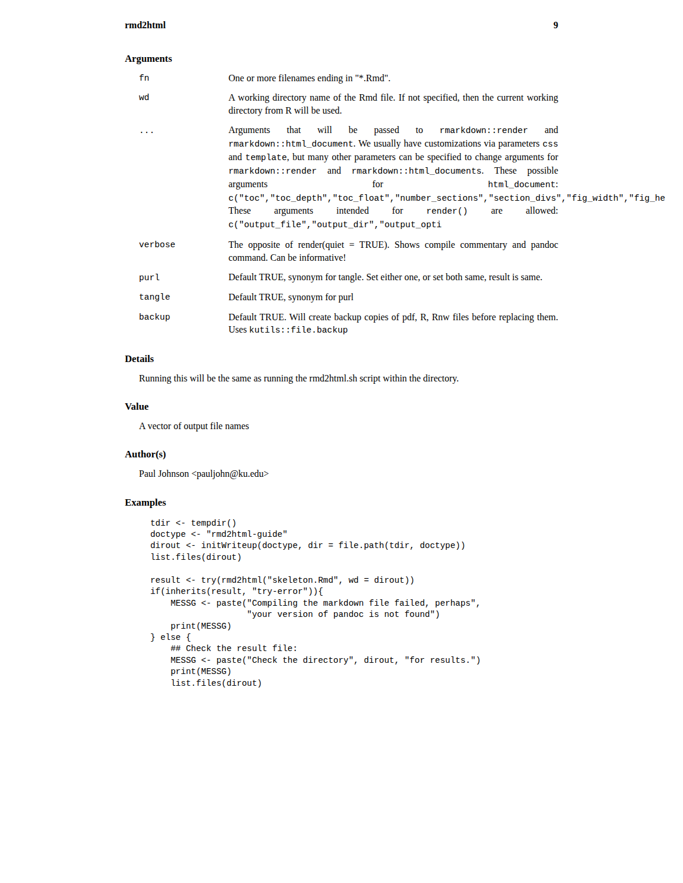rmd2html 9
Arguments
fn
One or more filenames ending in "*.Rmd".
wd
A working directory name of the Rmd file. If not specified, then the current working directory from R will be used.
...
Arguments that will be passed to rmarkdown::render and rmarkdown::html_document. We usually have customizations via parameters css and template, but many other parameters can be specified to change arguments for rmarkdown::render and rmarkdown::html_documents. These possible arguments for html_document: c("toc","toc_depth","toc_float","number_sections","section_divs","fig_width","fig_he These arguments intended for render() are allowed: c("output_file","output_dir","output_opti
verbose
The opposite of render(quiet = TRUE). Shows compile commentary and pandoc command. Can be informative!
purl
Default TRUE, synonym for tangle. Set either one, or set both same, result is same.
tangle
Default TRUE, synonym for purl
backup
Default TRUE. Will create backup copies of pdf, R, Rnw files before replacing them. Uses kutils::file.backup
Details
Running this will be the same as running the rmd2html.sh script within the directory.
Value
A vector of output file names
Author(s)
Paul Johnson <pauljohn@ku.edu>
Examples
tdir <- tempdir()
doctype <- "rmd2html-guide"
dirout <- initWriteup(doctype, dir = file.path(tdir, doctype))
list.files(dirout)

result <- try(rmd2html("skeleton.Rmd", wd = dirout))
if(inherits(result, "try-error")){
    MESSG <- paste("Compiling the markdown file failed, perhaps",
                   "your version of pandoc is not found")
    print(MESSG)
} else {
    ## Check the result file:
    MESSG <- paste("Check the directory", dirout, "for results.")
    print(MESSG)
    list.files(dirout)